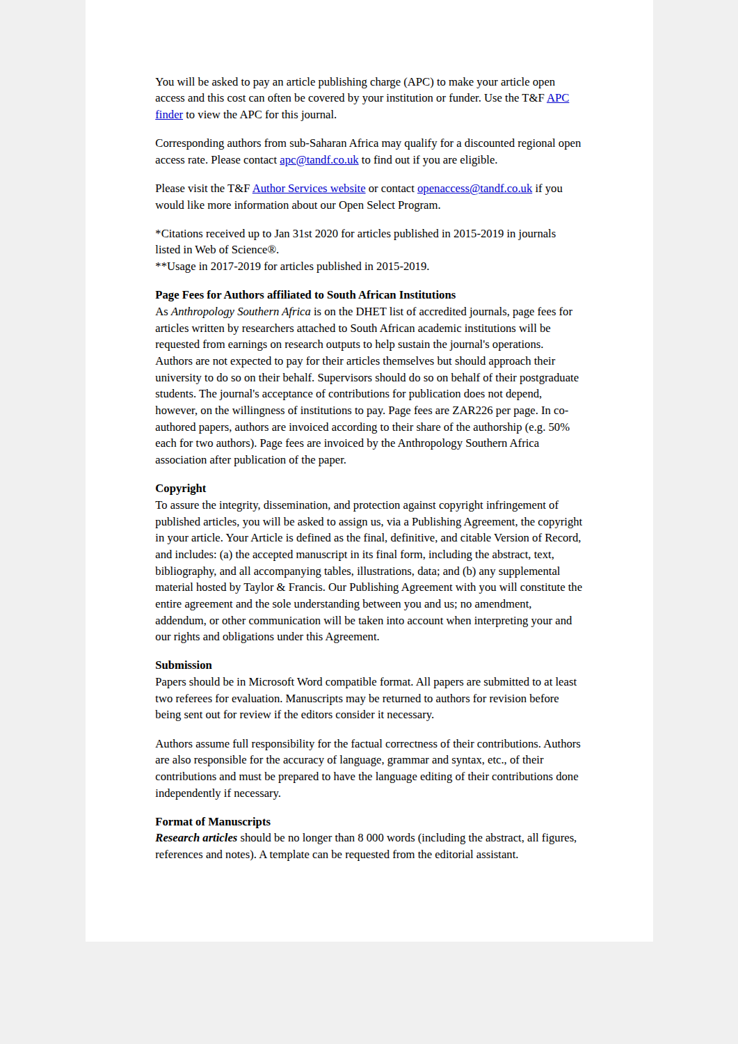You will be asked to pay an article publishing charge (APC) to make your article open access and this cost can often be covered by your institution or funder. Use the T&F APC finder to view the APC for this journal.
Corresponding authors from sub-Saharan Africa may qualify for a discounted regional open access rate. Please contact apc@tandf.co.uk to find out if you are eligible.
Please visit the T&F Author Services website or contact openaccess@tandf.co.uk if you would like more information about our Open Select Program.
*Citations received up to Jan 31st 2020 for articles published in 2015-2019 in journals listed in Web of Science®.
**Usage in 2017-2019 for articles published in 2015-2019.
Page Fees for Authors affiliated to South African Institutions
As Anthropology Southern Africa is on the DHET list of accredited journals, page fees for articles written by researchers attached to South African academic institutions will be requested from earnings on research outputs to help sustain the journal's operations. Authors are not expected to pay for their articles themselves but should approach their university to do so on their behalf. Supervisors should do so on behalf of their postgraduate students. The journal's acceptance of contributions for publication does not depend, however, on the willingness of institutions to pay. Page fees are ZAR226 per page. In co-authored papers, authors are invoiced according to their share of the authorship (e.g. 50% each for two authors). Page fees are invoiced by the Anthropology Southern Africa association after publication of the paper.
Copyright
To assure the integrity, dissemination, and protection against copyright infringement of published articles, you will be asked to assign us, via a Publishing Agreement, the copyright in your article. Your Article is defined as the final, definitive, and citable Version of Record, and includes: (a) the accepted manuscript in its final form, including the abstract, text, bibliography, and all accompanying tables, illustrations, data; and (b) any supplemental material hosted by Taylor & Francis. Our Publishing Agreement with you will constitute the entire agreement and the sole understanding between you and us; no amendment, addendum, or other communication will be taken into account when interpreting your and our rights and obligations under this Agreement.
Submission
Papers should be in Microsoft Word compatible format. All papers are submitted to at least two referees for evaluation. Manuscripts may be returned to authors for revision before being sent out for review if the editors consider it necessary.
Authors assume full responsibility for the factual correctness of their contributions. Authors are also responsible for the accuracy of language, grammar and syntax, etc., of their contributions and must be prepared to have the language editing of their contributions done independently if necessary.
Format of Manuscripts
Research articles should be no longer than 8 000 words (including the abstract, all figures, references and notes). A template can be requested from the editorial assistant.